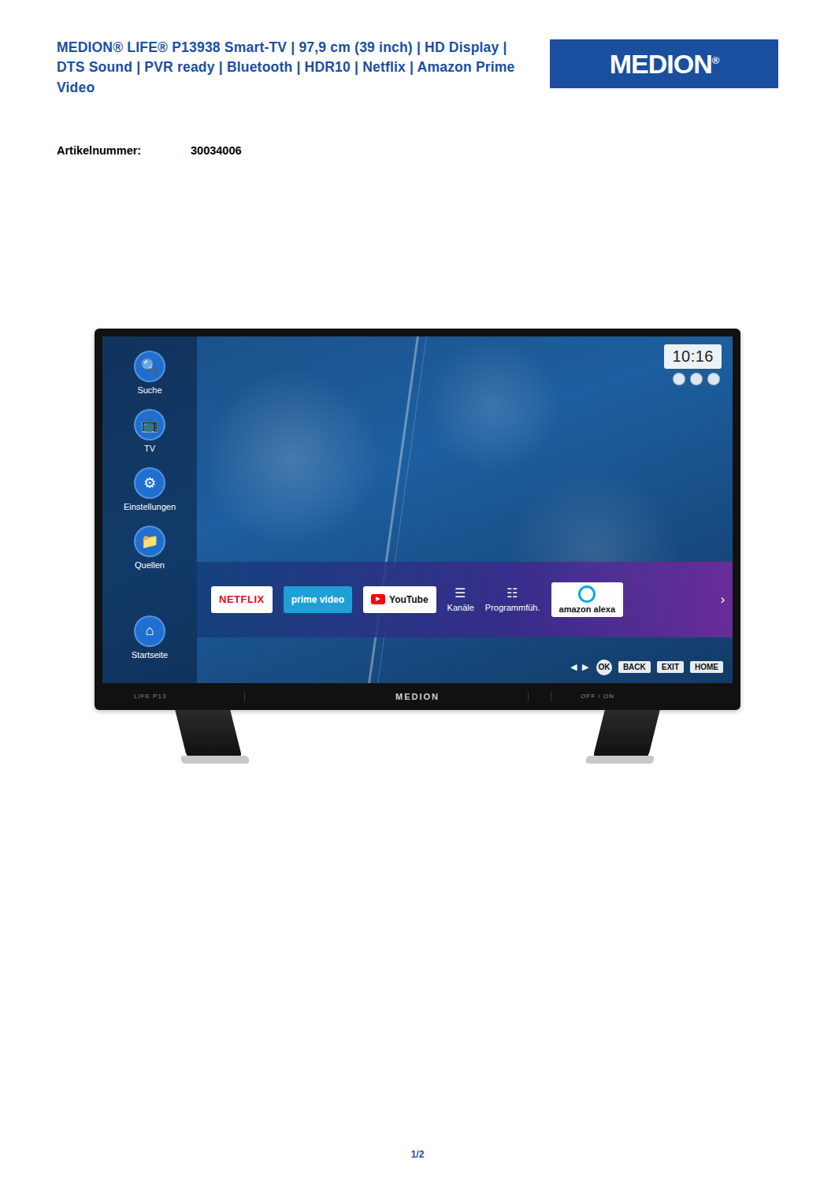MEDION® LIFE® P13938 Smart-TV | 97,9 cm (39 inch) | HD Display | DTS Sound | PVR ready | Bluetooth | HDR10 | Netflix | Amazon Prime Video
MEDION®
Artikelnummer:
30034006
10:16
🔍
Suche
📺
TV
⚙
Einstellungen
📁
Quellen
⌂
Startseite
NETFLIX
prime video
YouTube
☰ Kanäle
☷ Programmfüh.
amazon alexa
›
◀ ▶ OK BACK EXIT HOME
LIFE P13 MEDION OFF / ON
1/2